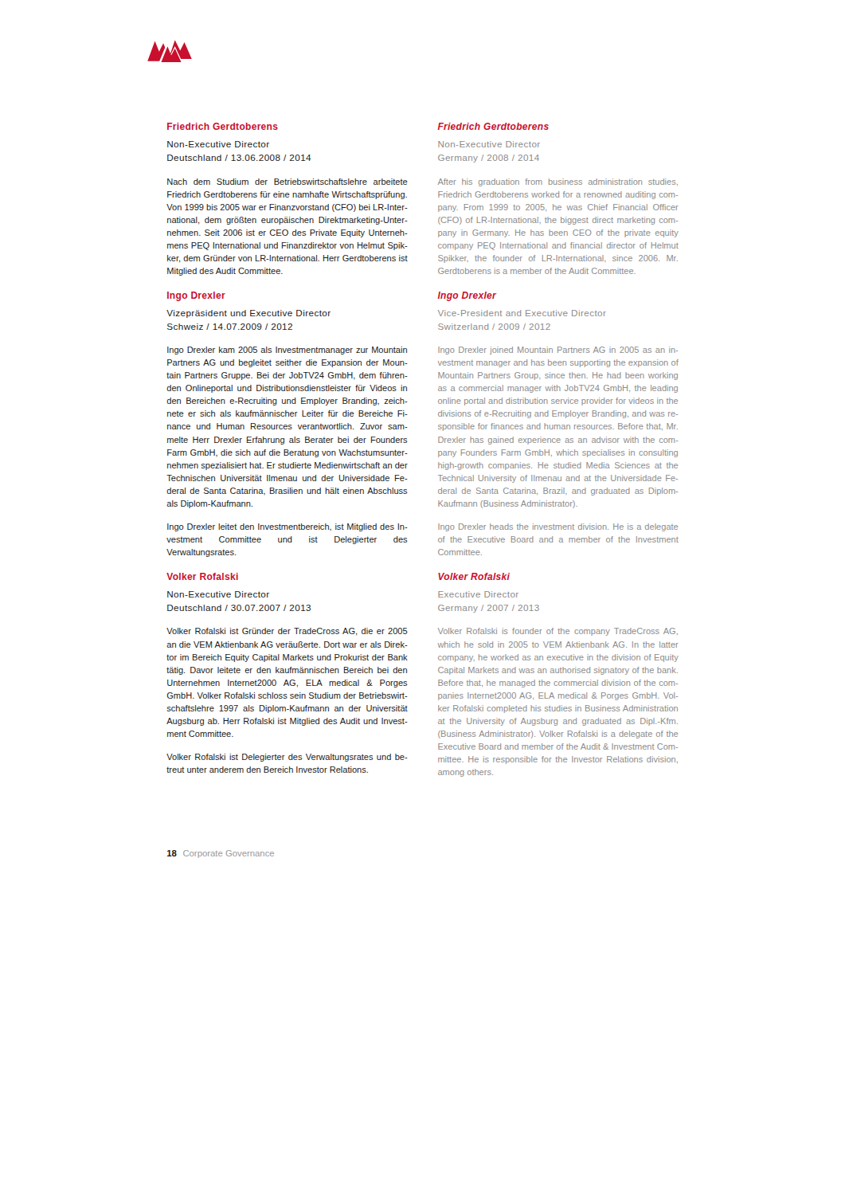Friedrich Gerdtoberens
Non-Executive Director
Deutschland / 13.06.2008 / 2014
Nach dem Studium der Betriebswirtschaftslehre arbeitete Friedrich Gerdtoberens für eine namhafte Wirtschaftsprüfung. Von 1999 bis 2005 war er Finanzvorstand (CFO) bei LR-International, dem größten europäischen Direktmarketing-Unternehmen. Seit 2006 ist er CEO des Private Equity Unternehmens PEQ International und Finanzdirektor von Helmut Spikker, dem Gründer von LR-International. Herr Gerdtoberens ist Mitglied des Audit Committee.
Ingo Drexler
Vizepräsident und Executive Director
Schweiz / 14.07.2009 / 2012
Ingo Drexler kam 2005 als Investmentmanager zur Mountain Partners AG und begleitet seither die Expansion der Mountain Partners Gruppe. Bei der JobTV24 GmbH, dem führenden Onlineportal und Distributionsdienstleister für Videos in den Bereichen e-Recruiting und Employer Branding, zeichnete er sich als kaufmännischer Leiter für die Bereiche Finance und Human Resources verantwortlich. Zuvor sammelte Herr Drexler Erfahrung als Berater bei der Founders Farm GmbH, die sich auf die Beratung von Wachstumsunternehmen spezialisiert hat. Er studierte Medienwirtschaft an der Technischen Universität Ilmenau und der Universidade Federal de Santa Catarina, Brasilien und hält einen Abschluss als Diplom-Kaufmann.
Ingo Drexler leitet den Investmentbereich, ist Mitglied des Investment Committee und ist Delegierter des Verwaltungsrates.
Volker Rofalski
Non-Executive Director
Deutschland / 30.07.2007 / 2013
Volker Rofalski ist Gründer der TradeCross AG, die er 2005 an die VEM Aktienbank AG veräußerte. Dort war er als Direktor im Bereich Equity Capital Markets und Prokurist der Bank tätig. Davor leitete er den kaufmännischen Bereich bei den Unternehmen Internet2000 AG, ELA medical & Porges GmbH. Volker Rofalski schloss sein Studium der Betriebswirtschaftslehre 1997 als Diplom-Kaufmann an der Universität Augsburg ab. Herr Rofalski ist Mitglied des Audit und Investment Committee.
Volker Rofalski ist Delegierter des Verwaltungsrates und betreut unter anderem den Bereich Investor Relations.
Friedrich Gerdtoberens
Non-Executive Director
Germany / 2008 / 2014
After his graduation from business administration studies, Friedrich Gerdtoberens worked for a renowned auditing company. From 1999 to 2005, he was Chief Financial Officer (CFO) of LR-International, the biggest direct marketing company in Germany. He has been CEO of the private equity company PEQ International and financial director of Helmut Spikker, the founder of LR-International, since 2006. Mr. Gerdtoberens is a member of the Audit Committee.
Ingo Drexler
Vice-President and Executive Director
Switzerland / 2009 / 2012
Ingo Drexler joined Mountain Partners AG in 2005 as an investment manager and has been supporting the expansion of Mountain Partners Group, since then. He had been working as a commercial manager with JobTV24 GmbH, the leading online portal and distribution service provider for videos in the divisions of e-Recruiting and Employer Branding, and was responsible for finances and human resources. Before that, Mr. Drexler has gained experience as an advisor with the company Founders Farm GmbH, which specialises in consulting high-growth companies. He studied Media Sciences at the Technical University of Ilmenau and at the Universidade Federal de Santa Catarina, Brazil, and graduated as Diplom-Kaufmann (Business Administrator).
Ingo Drexler heads the investment division. He is a delegate of the Executive Board and a member of the Investment Committee.
Volker Rofalski
Executive Director
Germany / 2007 / 2013
Volker Rofalski is founder of the company TradeCross AG, which he sold in 2005 to VEM Aktienbank AG. In the latter company, he worked as an executive in the division of Equity Capital Markets and was an authorised signatory of the bank. Before that, he managed the commercial division of the companies Internet2000 AG, ELA medical & Porges GmbH. Volker Rofalski completed his studies in Business Administration at the University of Augsburg and graduated as Dipl.-Kfm. (Business Administrator). Volker Rofalski is a delegate of the Executive Board and member of the Audit & Investment Committee. He is responsible for the Investor Relations division, among others.
18 Corporate Governance